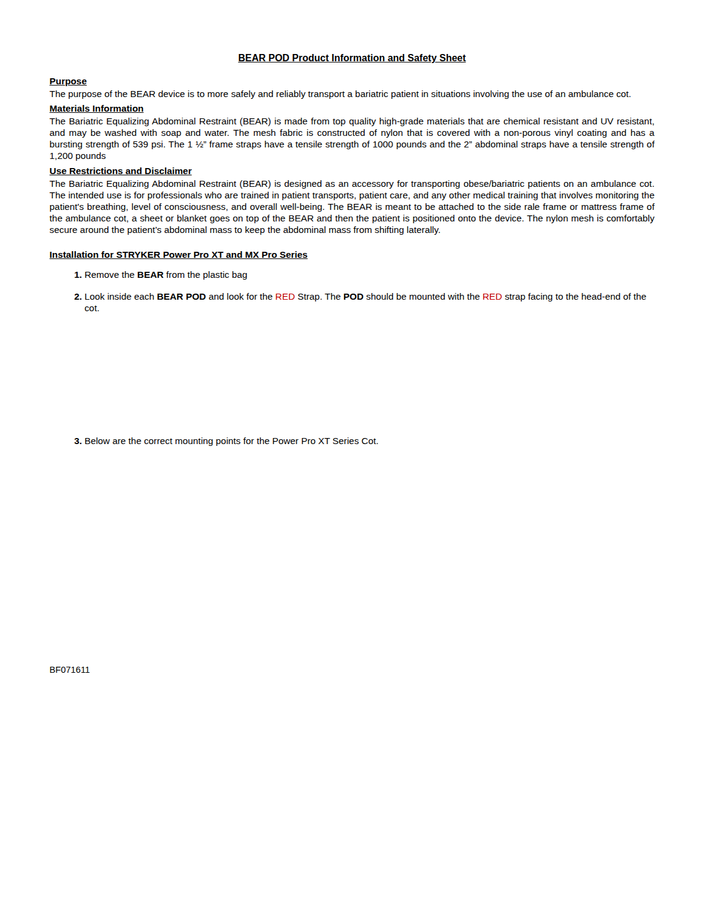BEAR POD Product Information and Safety Sheet
Purpose
The purpose of the BEAR device is to more safely and reliably transport a bariatric patient in situations involving the use of an ambulance cot.
Materials Information
The Bariatric Equalizing Abdominal Restraint (BEAR) is made from top quality high-grade materials that are chemical resistant and UV resistant, and may be washed with soap and water. The mesh fabric is constructed of nylon that is covered with a non-porous vinyl coating and has a bursting strength of 539 psi. The 1 ½” frame straps have a tensile strength of 1000 pounds and the 2” abdominal straps have a tensile strength of 1,200 pounds
Use Restrictions and Disclaimer
The Bariatric Equalizing Abdominal Restraint (BEAR) is designed as an accessory for transporting obese/bariatric patients on an ambulance cot. The intended use is for professionals who are trained in patient transports, patient care, and any other medical training that involves monitoring the patient's breathing, level of consciousness, and overall well-being. The BEAR is meant to be attached to the side rale frame or mattress frame of the ambulance cot, a sheet or blanket goes on top of the BEAR and then the patient is positioned onto the device. The nylon mesh is comfortably secure around the patient’s abdominal mass to keep the abdominal mass from shifting laterally.
Installation for STRYKER Power Pro XT and MX Pro Series
Remove the BEAR from the plastic bag
Look inside each BEAR POD and look for the RED Strap. The POD should be mounted with the RED strap facing to the head-end of the cot.
Below are the correct mounting points for the Power Pro XT Series Cot.
BF071611